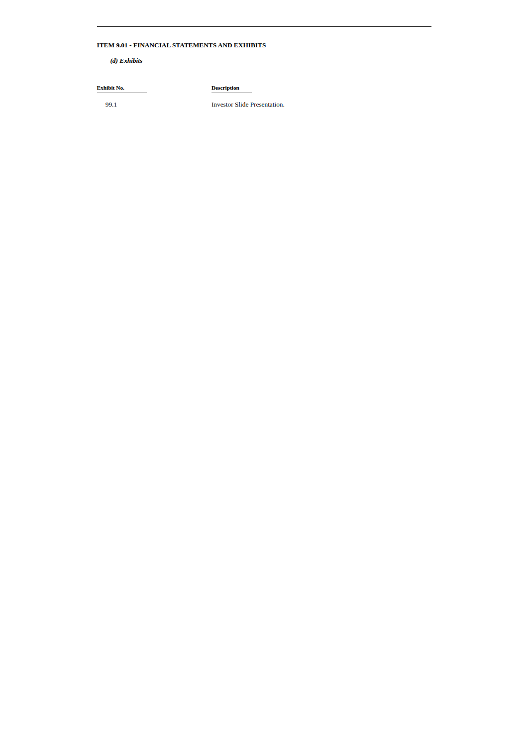ITEM 9.01 - FINANCIAL STATEMENTS AND EXHIBITS
(d) Exhibits
| Exhibit No. | | Description | |
| --- | --- | --- | --- |
| 99.1 | | Investor Slide Presentation. |